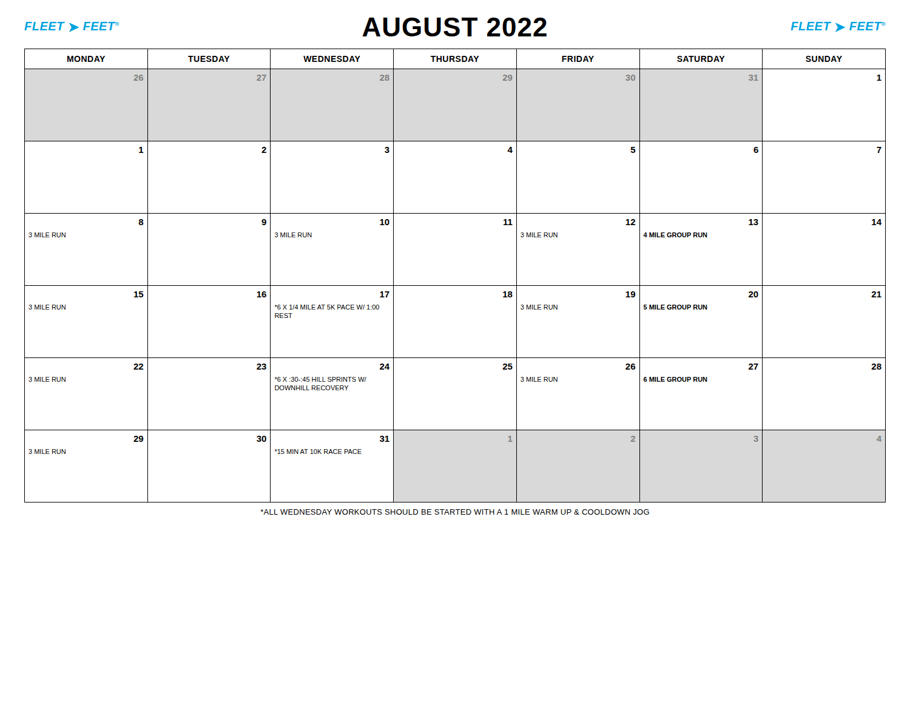FLEET ➤ FEET®
AUGUST 2022
FLEET ➤ FEET®
| MONDAY | TUESDAY | WEDNESDAY | THURSDAY | FRIDAY | SATURDAY | SUNDAY |
| --- | --- | --- | --- | --- | --- | --- |
| 26 | 27 | 28 | 29 | 30 | 31 | 1 |
| 1 | 2 | 3 | 4 | 5 | 6 | 7 |
| 8 3 MILE RUN | 9 | 10 3 MILE RUN | 11 | 12 3 MILE RUN | 13 4 MILE GROUP RUN | 14 |
| 15 3 MILE RUN | 16 | 17 *6 x 1/4 MILE AT 5K PACE W/ 1:00 REST | 18 | 19 3 MILE RUN | 20 5 MILE GROUP RUN | 21 |
| 22 3 MILE RUN | 23 | 24 *6 x :30-:45 HILL SPRINTS W/ DOWNHILL RECOVERY | 25 | 26 3 MILE RUN | 27 6 MILE GROUP RUN | 28 |
| 29 3 MILE RUN | 30 | 31 *15 MIN AT 10K RACE PACE | 1 | 2 | 3 | 4 |
*ALL WEDNESDAY WORKOUTS SHOULD BE STARTED WITH A 1 MILE WARM UP & COOLDOWN JOG